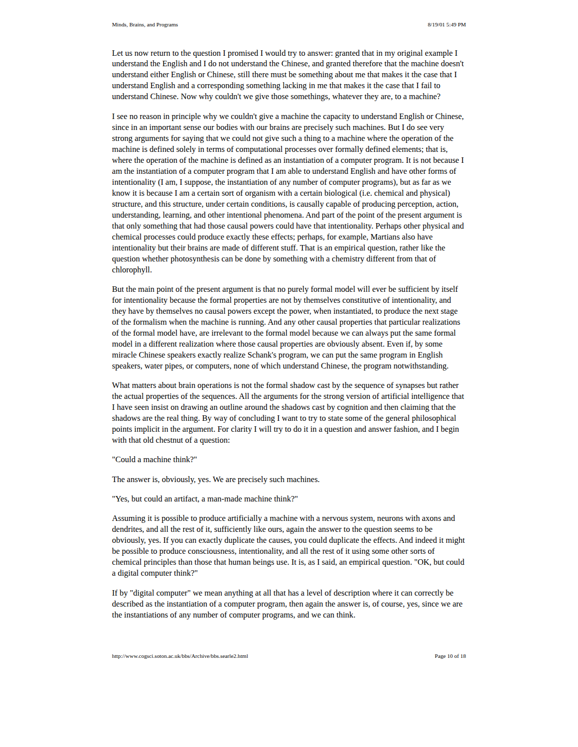Minds, Brains, and Programs 8/19/01 5:49 PM
Let us now return to the question I promised I would try to answer: granted that in my original example I understand the English and I do not understand the Chinese, and granted therefore that the machine doesn't understand either English or Chinese, still there must be something about me that makes it the case that I understand English and a corresponding something lacking in me that makes it the case that I fail to understand Chinese. Now why couldn't we give those somethings, whatever they are, to a machine?
I see no reason in principle why we couldn't give a machine the capacity to understand English or Chinese, since in an important sense our bodies with our brains are precisely such machines. But I do see very strong arguments for saying that we could not give such a thing to a machine where the operation of the machine is defined solely in terms of computational processes over formally defined elements; that is, where the operation of the machine is defined as an instantiation of a computer program. It is not because I am the instantiation of a computer program that I am able to understand English and have other forms of intentionality (I am, I suppose, the instantiation of any number of computer programs), but as far as we know it is because I am a certain sort of organism with a certain biological (i.e. chemical and physical) structure, and this structure, under certain conditions, is causally capable of producing perception, action, understanding, learning, and other intentional phenomena. And part of the point of the present argument is that only something that had those causal powers could have that intentionality. Perhaps other physical and chemical processes could produce exactly these effects; perhaps, for example, Martians also have intentionality but their brains are made of different stuff. That is an empirical question, rather like the question whether photosynthesis can be done by something with a chemistry different from that of chlorophyll.
But the main point of the present argument is that no purely formal model will ever be sufficient by itself for intentionality because the formal properties are not by themselves constitutive of intentionality, and they have by themselves no causal powers except the power, when instantiated, to produce the next stage of the formalism when the machine is running. And any other causal properties that particular realizations of the formal model have, are irrelevant to the formal model because we can always put the same formal model in a different realization where those causal properties are obviously absent. Even if, by some miracle Chinese speakers exactly realize Schank's program, we can put the same program in English speakers, water pipes, or computers, none of which understand Chinese, the program notwithstanding.
What matters about brain operations is not the formal shadow cast by the sequence of synapses but rather the actual properties of the sequences. All the arguments for the strong version of artificial intelligence that I have seen insist on drawing an outline around the shadows cast by cognition and then claiming that the shadows are the real thing. By way of concluding I want to try to state some of the general philosophical points implicit in the argument. For clarity I will try to do it in a question and answer fashion, and I begin with that old chestnut of a question:
"Could a machine think?"
The answer is, obviously, yes. We are precisely such machines.
"Yes, but could an artifact, a man-made machine think?"
Assuming it is possible to produce artificially a machine with a nervous system, neurons with axons and dendrites, and all the rest of it, sufficiently like ours, again the answer to the question seems to be obviously, yes. If you can exactly duplicate the causes, you could duplicate the effects. And indeed it might be possible to produce consciousness, intentionality, and all the rest of it using some other sorts of chemical principles than those that human beings use. It is, as I said, an empirical question. "OK, but could a digital computer think?"
If by "digital computer" we mean anything at all that has a level of description where it can correctly be described as the instantiation of a computer program, then again the answer is, of course, yes, since we are the instantiations of any number of computer programs, and we can think.
http://www.cogsci.soton.ac.uk/bbs/Archive/bbs.searle2.html Page 10 of 18